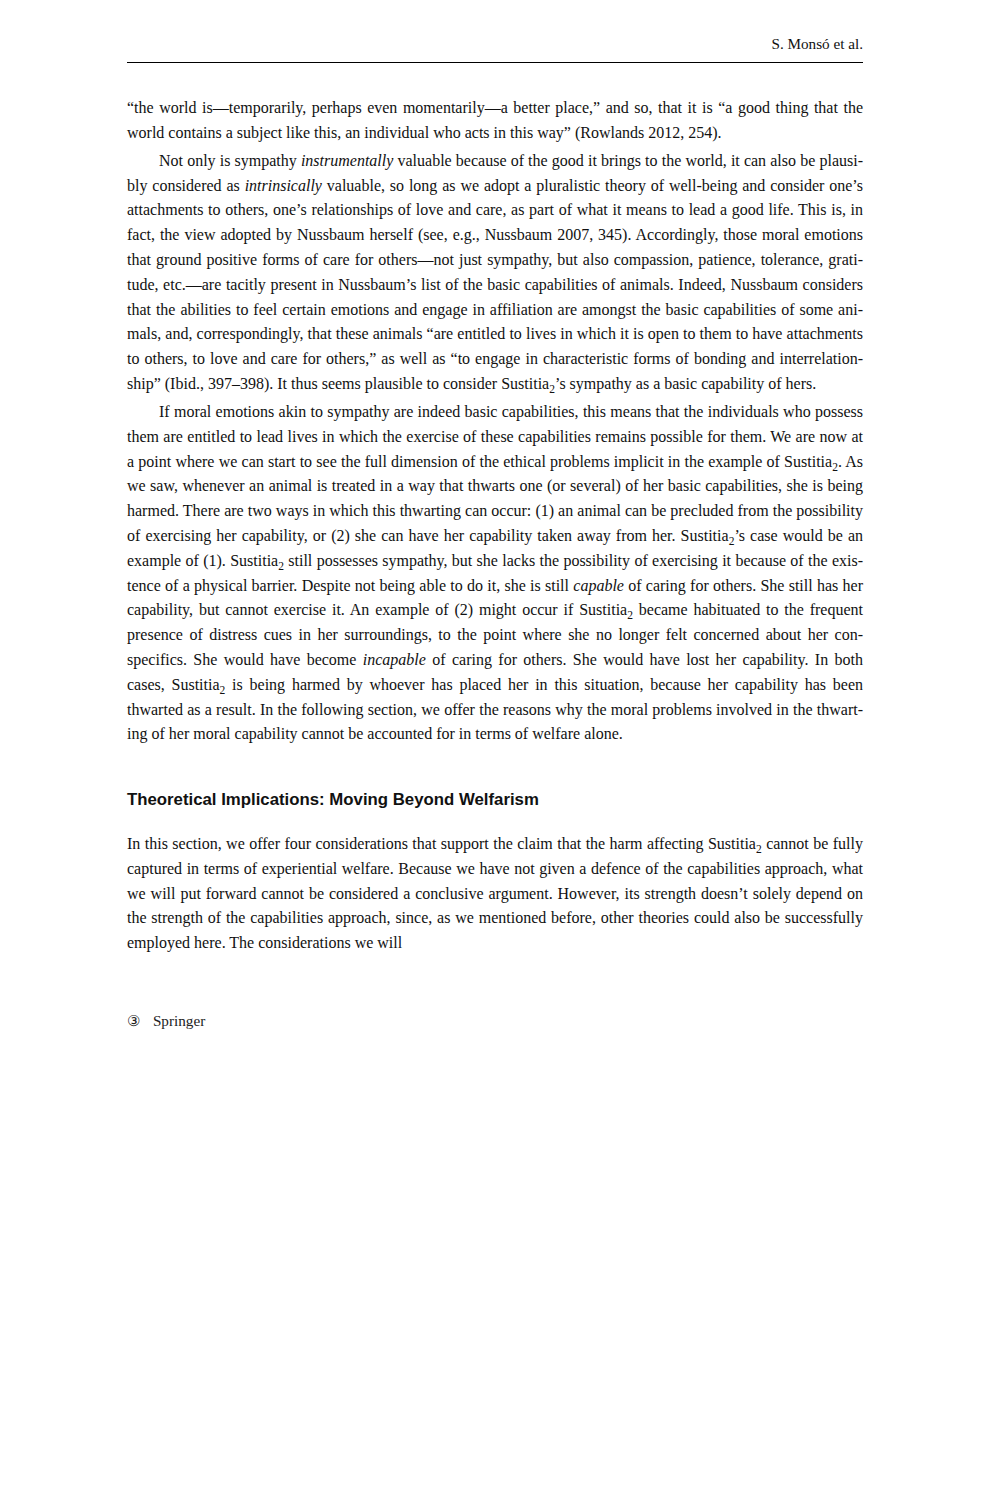S. Monsó et al.
“the world is—temporarily, perhaps even momentarily—a better place,” and so, that it is “a good thing that the world contains a subject like this, an individual who acts in this way” (Rowlands 2012, 254).
Not only is sympathy instrumentally valuable because of the good it brings to the world, it can also be plausibly considered as intrinsically valuable, so long as we adopt a pluralistic theory of well-being and consider one’s attachments to others, one’s relationships of love and care, as part of what it means to lead a good life. This is, in fact, the view adopted by Nussbaum herself (see, e.g., Nussbaum 2007, 345). Accordingly, those moral emotions that ground positive forms of care for others—not just sympathy, but also compassion, patience, tolerance, gratitude, etc.—are tacitly present in Nussbaum’s list of the basic capabilities of animals. Indeed, Nussbaum considers that the abilities to feel certain emotions and engage in affiliation are amongst the basic capabilities of some animals, and, correspondingly, that these animals “are entitled to lives in which it is open to them to have attachments to others, to love and care for others,” as well as “to engage in characteristic forms of bonding and interrelationship” (Ibid., 397–398). It thus seems plausible to consider Sustitia2’s sympathy as a basic capability of hers.
If moral emotions akin to sympathy are indeed basic capabilities, this means that the individuals who possess them are entitled to lead lives in which the exercise of these capabilities remains possible for them. We are now at a point where we can start to see the full dimension of the ethical problems implicit in the example of Sustitia2. As we saw, whenever an animal is treated in a way that thwarts one (or several) of her basic capabilities, she is being harmed. There are two ways in which this thwarting can occur: (1) an animal can be precluded from the possibility of exercising her capability, or (2) she can have her capability taken away from her. Sustitia2’s case would be an example of (1). Sustitia2 still possesses sympathy, but she lacks the possibility of exercising it because of the existence of a physical barrier. Despite not being able to do it, she is still capable of caring for others. She still has her capability, but cannot exercise it. An example of (2) might occur if Sustitia2 became habituated to the frequent presence of distress cues in her surroundings, to the point where she no longer felt concerned about her conspecifics. She would have become incapable of caring for others. She would have lost her capability. In both cases, Sustitia2 is being harmed by whoever has placed her in this situation, because her capability has been thwarted as a result. In the following section, we offer the reasons why the moral problems involved in the thwarting of her moral capability cannot be accounted for in terms of welfare alone.
Theoretical Implications: Moving Beyond Welfarism
In this section, we offer four considerations that support the claim that the harm affecting Sustitia2 cannot be fully captured in terms of experiential welfare. Because we have not given a defence of the capabilities approach, what we will put forward cannot be considered a conclusive argument. However, its strength doesn’t solely depend on the strength of the capabilities approach, since, as we mentioned before, other theories could also be successfully employed here. The considerations we will
③ Springer